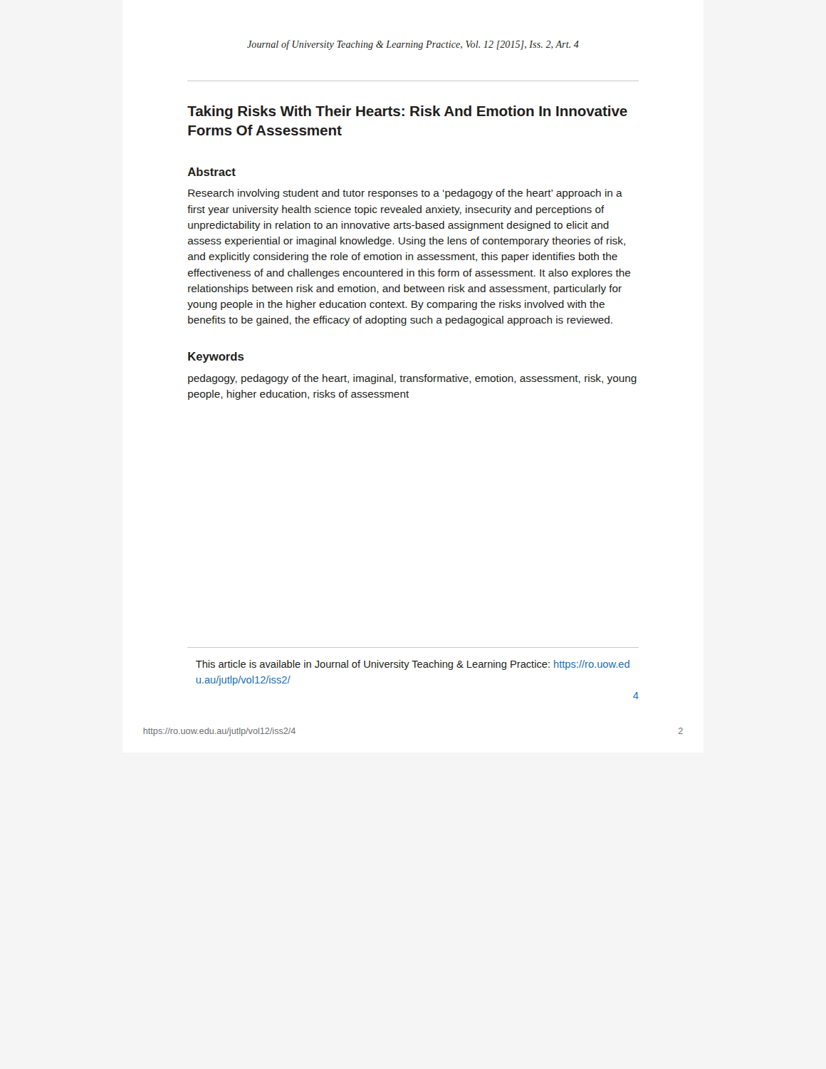Journal of University Teaching & Learning Practice, Vol. 12 [2015], Iss. 2, Art. 4
Taking Risks With Their Hearts: Risk And Emotion In Innovative Forms Of Assessment
Abstract
Research involving student and tutor responses to a ‘pedagogy of the heart’ approach in a first year university health science topic revealed anxiety, insecurity and perceptions of unpredictability in relation to an innovative arts-based assignment designed to elicit and assess experiential or imaginal knowledge. Using the lens of contemporary theories of risk, and explicitly considering the role of emotion in assessment, this paper identifies both the effectiveness of and challenges encountered in this form of assessment. It also explores the relationships between risk and emotion, and between risk and assessment, particularly for young people in the higher education context. By comparing the risks involved with the benefits to be gained, the efficacy of adopting such a pedagogical approach is reviewed.
Keywords
pedagogy, pedagogy of the heart, imaginal, transformative, emotion, assessment, risk, young people, higher education, risks of assessment
This article is available in Journal of University Teaching & Learning Practice: https://ro.uow.edu.au/jutlp/vol12/iss2/4
https://ro.uow.edu.au/jutlp/vol12/iss2/4 2